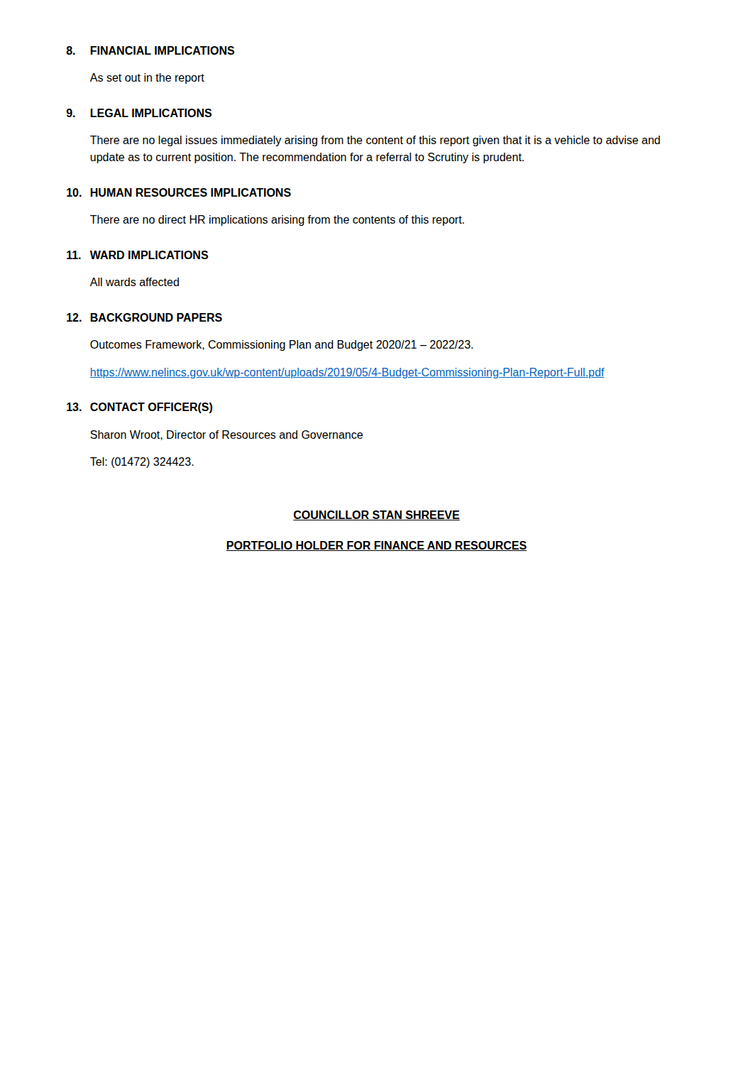Financial Implications
As set out in the report
Legal Implications
There are no legal issues immediately arising from the content of this report given that it is a vehicle to advise and update as to current position. The recommendation for a referral to Scrutiny is prudent.
Human Resources Implications
There are no direct HR implications arising from the contents of this report.
Ward Implications
All wards affected
Background Papers
Outcomes Framework, Commissioning Plan and Budget 2020/21 – 2022/23.
https://www.nelincs.gov.uk/wp-content/uploads/2019/05/4-Budget-Commissioning-Plan-Report-Full.pdf
Contact Officer(s)
Sharon Wroot, Director of Resources and Governance
Tel: (01472) 324423.
COUNCILLOR STAN SHREEVE
PORTFOLIO HOLDER FOR FINANCE AND RESOURCES